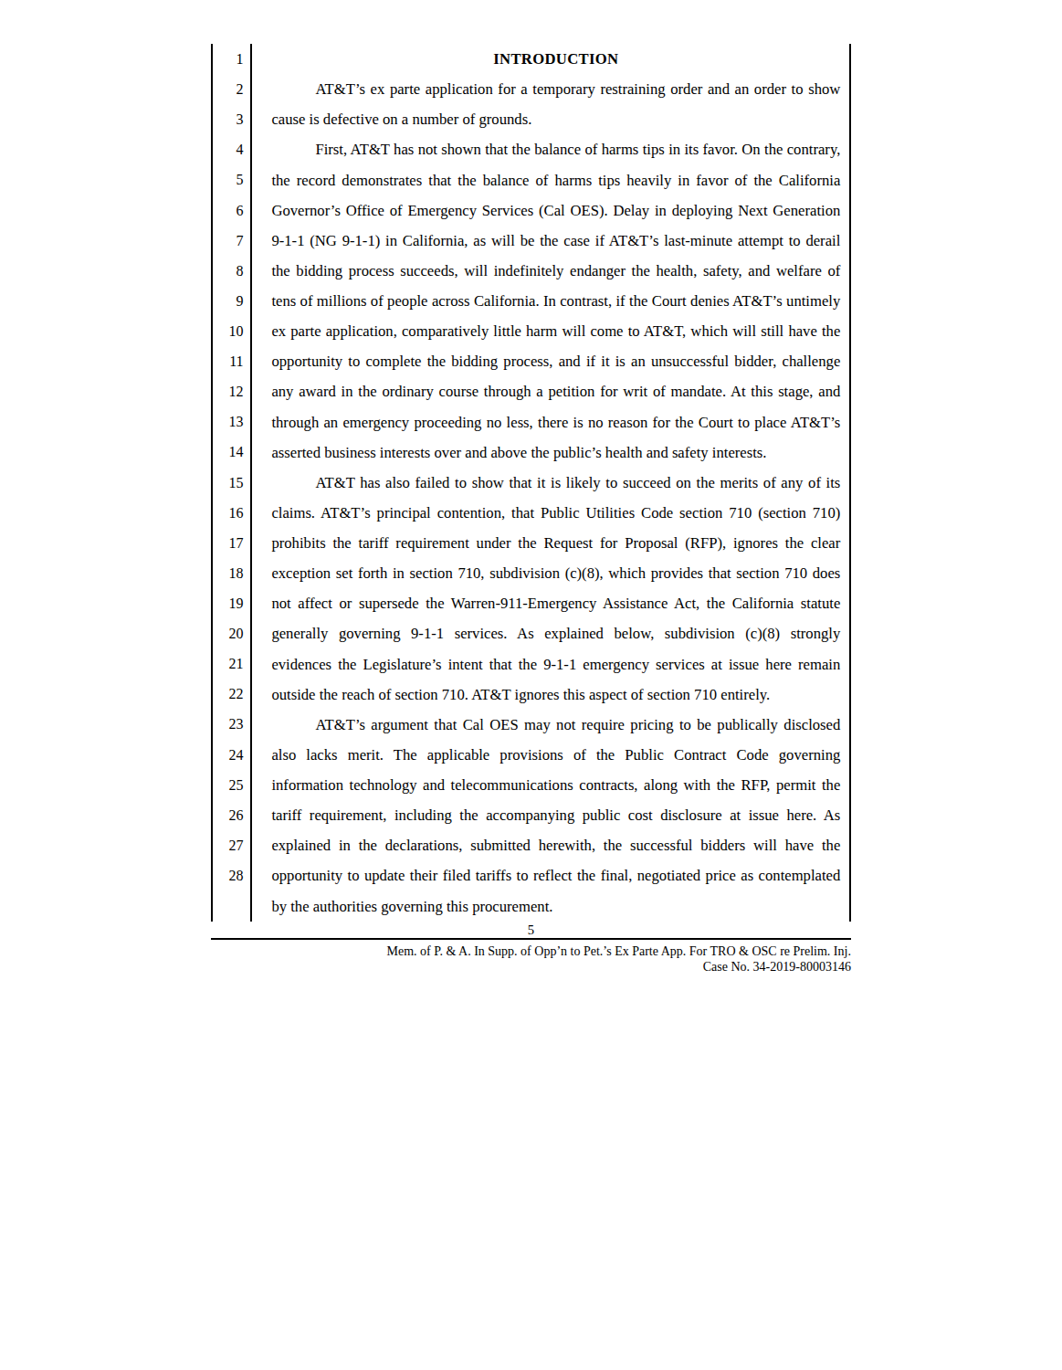1
2
3
4
5
6
7
8
9
10
11
12
13
14
15
16
17
18
19
20
21
22
23
24
25
26
27
28
INTRODUCTION
AT&T’s ex parte application for a temporary restraining order and an order to show cause is defective on a number of grounds.
First, AT&T has not shown that the balance of harms tips in its favor. On the contrary, the record demonstrates that the balance of harms tips heavily in favor of the California Governor’s Office of Emergency Services (Cal OES). Delay in deploying Next Generation 9-1-1 (NG 9-1-1) in California, as will be the case if AT&T’s last-minute attempt to derail the bidding process succeeds, will indefinitely endanger the health, safety, and welfare of tens of millions of people across California. In contrast, if the Court denies AT&T’s untimely ex parte application, comparatively little harm will come to AT&T, which will still have the opportunity to complete the bidding process, and if it is an unsuccessful bidder, challenge any award in the ordinary course through a petition for writ of mandate. At this stage, and through an emergency proceeding no less, there is no reason for the Court to place AT&T’s asserted business interests over and above the public’s health and safety interests.
AT&T has also failed to show that it is likely to succeed on the merits of any of its claims. AT&T’s principal contention, that Public Utilities Code section 710 (section 710) prohibits the tariff requirement under the Request for Proposal (RFP), ignores the clear exception set forth in section 710, subdivision (c)(8), which provides that section 710 does not affect or supersede the Warren-911-Emergency Assistance Act, the California statute generally governing 9-1-1 services. As explained below, subdivision (c)(8) strongly evidences the Legislature’s intent that the 9-1-1 emergency services at issue here remain outside the reach of section 710. AT&T ignores this aspect of section 710 entirely.
AT&T’s argument that Cal OES may not require pricing to be publically disclosed also lacks merit. The applicable provisions of the Public Contract Code governing information technology and telecommunications contracts, along with the RFP, permit the tariff requirement, including the accompanying public cost disclosure at issue here. As explained in the declarations, submitted herewith, the successful bidders will have the opportunity to update their filed tariffs to reflect the final, negotiated price as contemplated by the authorities governing this procurement.
5
Mem. of P. & A. In Supp. of Opp’n to Pet.’s Ex Parte App. For TRO & OSC re Prelim. Inj.
Case No. 34-2019-80003146